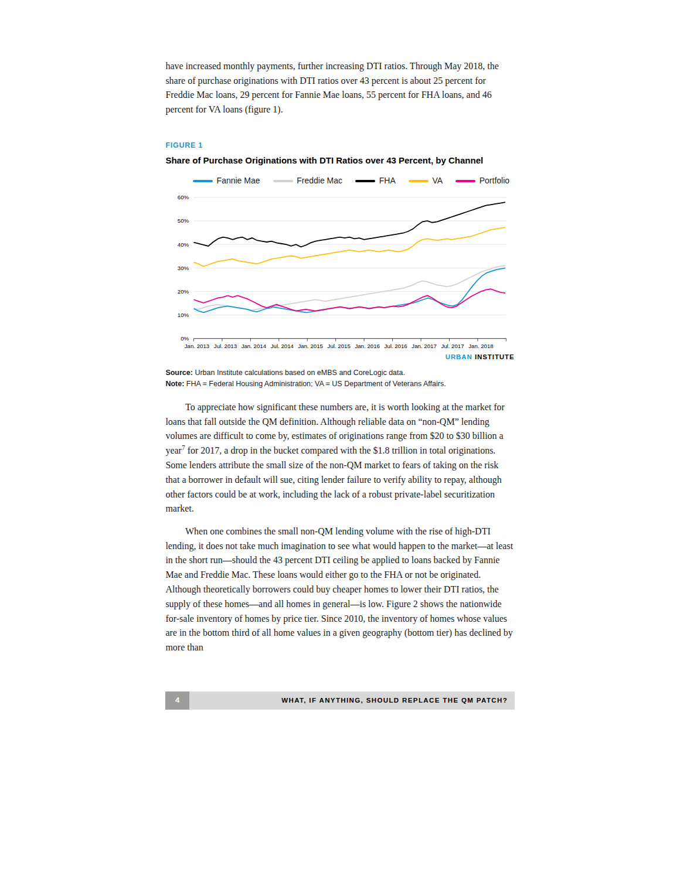have increased monthly payments, further increasing DTI ratios. Through May 2018, the share of purchase originations with DTI ratios over 43 percent is about 25 percent for Freddie Mac loans, 29 percent for Fannie Mae loans, 55 percent for FHA loans, and 46 percent for VA loans (figure 1).
FIGURE 1
Share of Purchase Originations with DTI Ratios over 43 Percent, by Channel
Fannie Mae Freddie Mac FHA VA Portfolio
60% 50% 40% 30% 20% 10% 0% Jan. 2013 Jul. 2013 Jan. 2014 Jul. 2014 Jan. 2015 Jul. 2015 Jan. 2016 Jul. 2016 Jan. 2017 Jul. 2017 Jan. 2018
URBAN INSTITUTE
Source: Urban Institute calculations based on eMBS and CoreLogic data.
Note: FHA = Federal Housing Administration; VA = US Department of Veterans Affairs.
To appreciate how significant these numbers are, it is worth looking at the market for loans that fall outside the QM definition. Although reliable data on “non-QM” lending volumes are difficult to come by, estimates of originations range from $20 to $30 billion a year7 for 2017, a drop in the bucket compared with the $1.8 trillion in total originations. Some lenders attribute the small size of the non-QM market to fears of taking on the risk that a borrower in default will sue, citing lender failure to verify ability to repay, although other factors could be at work, including the lack of a robust private-label securitization market.
When one combines the small non-QM lending volume with the rise of high-DTI lending, it does not take much imagination to see what would happen to the market—at least in the short run—should the 43 percent DTI ceiling be applied to loans backed by Fannie Mae and Freddie Mac. These loans would either go to the FHA or not be originated. Although theoretically borrowers could buy cheaper homes to lower their DTI ratios, the supply of these homes—and all homes in general—is low. Figure 2 shows the nationwide for-sale inventory of homes by price tier. Since 2010, the inventory of homes whose values are in the bottom third of all home values in a given geography (bottom tier) has declined by more than
4
WHAT, IF ANYTHING, SHOULD REPLACE THE QM PATCH?